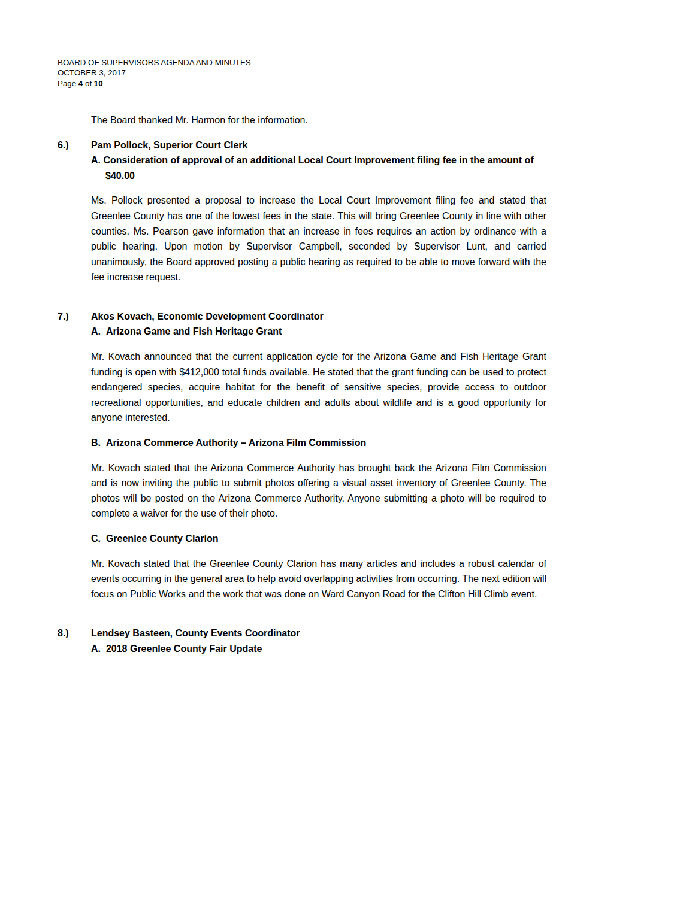BOARD OF SUPERVISORS AGENDA AND MINUTES
OCTOBER 3, 2017
Page 4 of 10
The Board thanked Mr. Harmon for the information.
6.)
Pam Pollock, Superior Court Clerk
A. Consideration of approval of an additional Local Court Improvement filing fee in the amount of $40.00
Ms. Pollock presented a proposal to increase the Local Court Improvement filing fee and stated that Greenlee County has one of the lowest fees in the state. This will bring Greenlee County in line with other counties. Ms. Pearson gave information that an increase in fees requires an action by ordinance with a public hearing. Upon motion by Supervisor Campbell, seconded by Supervisor Lunt, and carried unanimously, the Board approved posting a public hearing as required to be able to move forward with the fee increase request.
7.)
Akos Kovach, Economic Development Coordinator
A. Arizona Game and Fish Heritage Grant
Mr. Kovach announced that the current application cycle for the Arizona Game and Fish Heritage Grant funding is open with $412,000 total funds available. He stated that the grant funding can be used to protect endangered species, acquire habitat for the benefit of sensitive species, provide access to outdoor recreational opportunities, and educate children and adults about wildlife and is a good opportunity for anyone interested.
B. Arizona Commerce Authority – Arizona Film Commission
Mr. Kovach stated that the Arizona Commerce Authority has brought back the Arizona Film Commission and is now inviting the public to submit photos offering a visual asset inventory of Greenlee County. The photos will be posted on the Arizona Commerce Authority. Anyone submitting a photo will be required to complete a waiver for the use of their photo.
C. Greenlee County Clarion
Mr. Kovach stated that the Greenlee County Clarion has many articles and includes a robust calendar of events occurring in the general area to help avoid overlapping activities from occurring. The next edition will focus on Public Works and the work that was done on Ward Canyon Road for the Clifton Hill Climb event.
8.)
Lendsey Basteen, County Events Coordinator
A. 2018 Greenlee County Fair Update